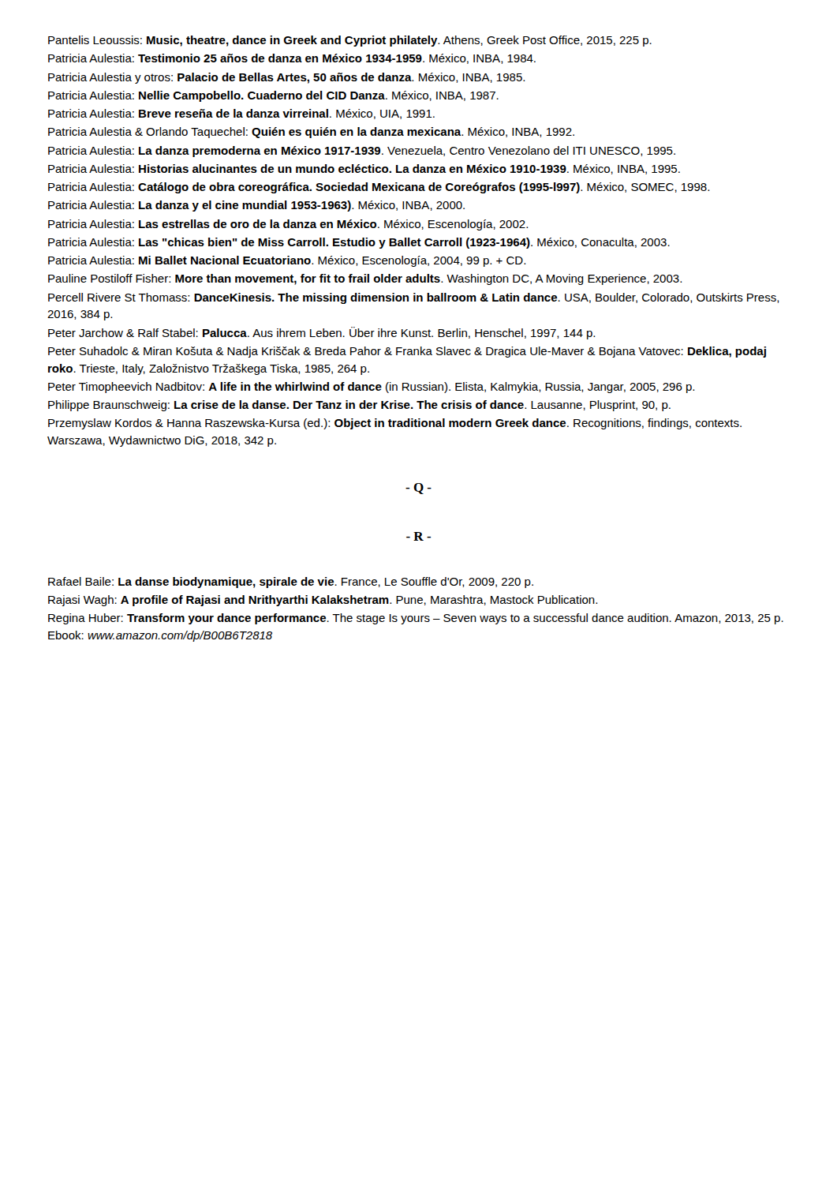Pantelis Leoussis: Music, theatre, dance in Greek and Cypriot philately. Athens, Greek Post Office, 2015, 225 p.
Patricia Aulestia: Testimonio 25 años de danza en México 1934-1959. México, INBA, 1984.
Patricia Aulestia y otros: Palacio de Bellas Artes, 50 años de danza. México, INBA, 1985.
Patricia Aulestia: Nellie Campobello. Cuaderno del CID Danza. México, INBA, 1987.
Patricia Aulestia: Breve reseña de la danza virreinal. México, UIA, 1991.
Patricia Aulestia & Orlando Taquechel: Quién es quién en la danza mexicana. México, INBA, 1992.
Patricia Aulestia: La danza premoderna en México 1917-1939. Venezuela, Centro Venezolano del ITI UNESCO, 1995.
Patricia Aulestia: Historias alucinantes de un mundo ecléctico. La danza en México 1910-1939. México, INBA, 1995.
Patricia Aulestia: Catálogo de obra coreográfica. Sociedad Mexicana de Coreógrafos (1995-l997). México, SOMEC, 1998.
Patricia Aulestia: La danza y el cine mundial 1953-1963). México, INBA, 2000.
Patricia Aulestia: Las estrellas de oro de la danza en México. México, Escenología, 2002.
Patricia Aulestia: Las "chicas bien" de Miss Carroll. Estudio y Ballet Carroll (1923-1964). México, Conaculta, 2003.
Patricia Aulestia: Mi Ballet Nacional Ecuatoriano. México, Escenología, 2004, 99 p. + CD.
Pauline Postiloff Fisher: More than movement, for fit to frail older adults. Washington DC, A Moving Experience, 2003.
Percell Rivere St Thomass: DanceKinesis. The missing dimension in ballroom & Latin dance. USA, Boulder, Colorado, Outskirts Press, 2016, 384 p.
Peter Jarchow & Ralf Stabel: Palucca. Aus ihrem Leben. Über ihre Kunst. Berlin, Henschel, 1997, 144 p.
Peter Suhadolc & Miran Košuta & Nadja Kriščak & Breda Pahor & Franka Slavec & Dragica Ule-Maver & Bojana Vatovec: Deklica, podaj roko. Trieste, Italy, Založnistvo Tržaškega Tiska, 1985, 264 p.
Peter Timopheevich Nadbitov: A life in the whirlwind of dance (in Russian). Elista, Kalmykia, Russia, Jangar, 2005, 296 p.
Philippe Braunschweig: La crise de la danse. Der Tanz in der Krise. The crisis of dance. Lausanne, Plusprint, 90, p.
Przemyslaw Kordos & Hanna Raszewska-Kursa (ed.): Object in traditional modern Greek dance. Recognitions, findings, contexts. Warszawa, Wydawnictwo DiG, 2018, 342 p.
- Q -
- R -
Rafael Baile: La danse biodynamique, spirale de vie. France, Le Souffle d'Or, 2009, 220 p.
Rajasi Wagh: A profile of Rajasi and Nrithyarthi Kalakshetram. Pune, Marashtra, Mastock Publication.
Regina Huber: Transform your dance performance. The stage Is yours – Seven ways to a successful dance audition. Amazon, 2013, 25 p. Ebook: www.amazon.com/dp/B00B6T2818